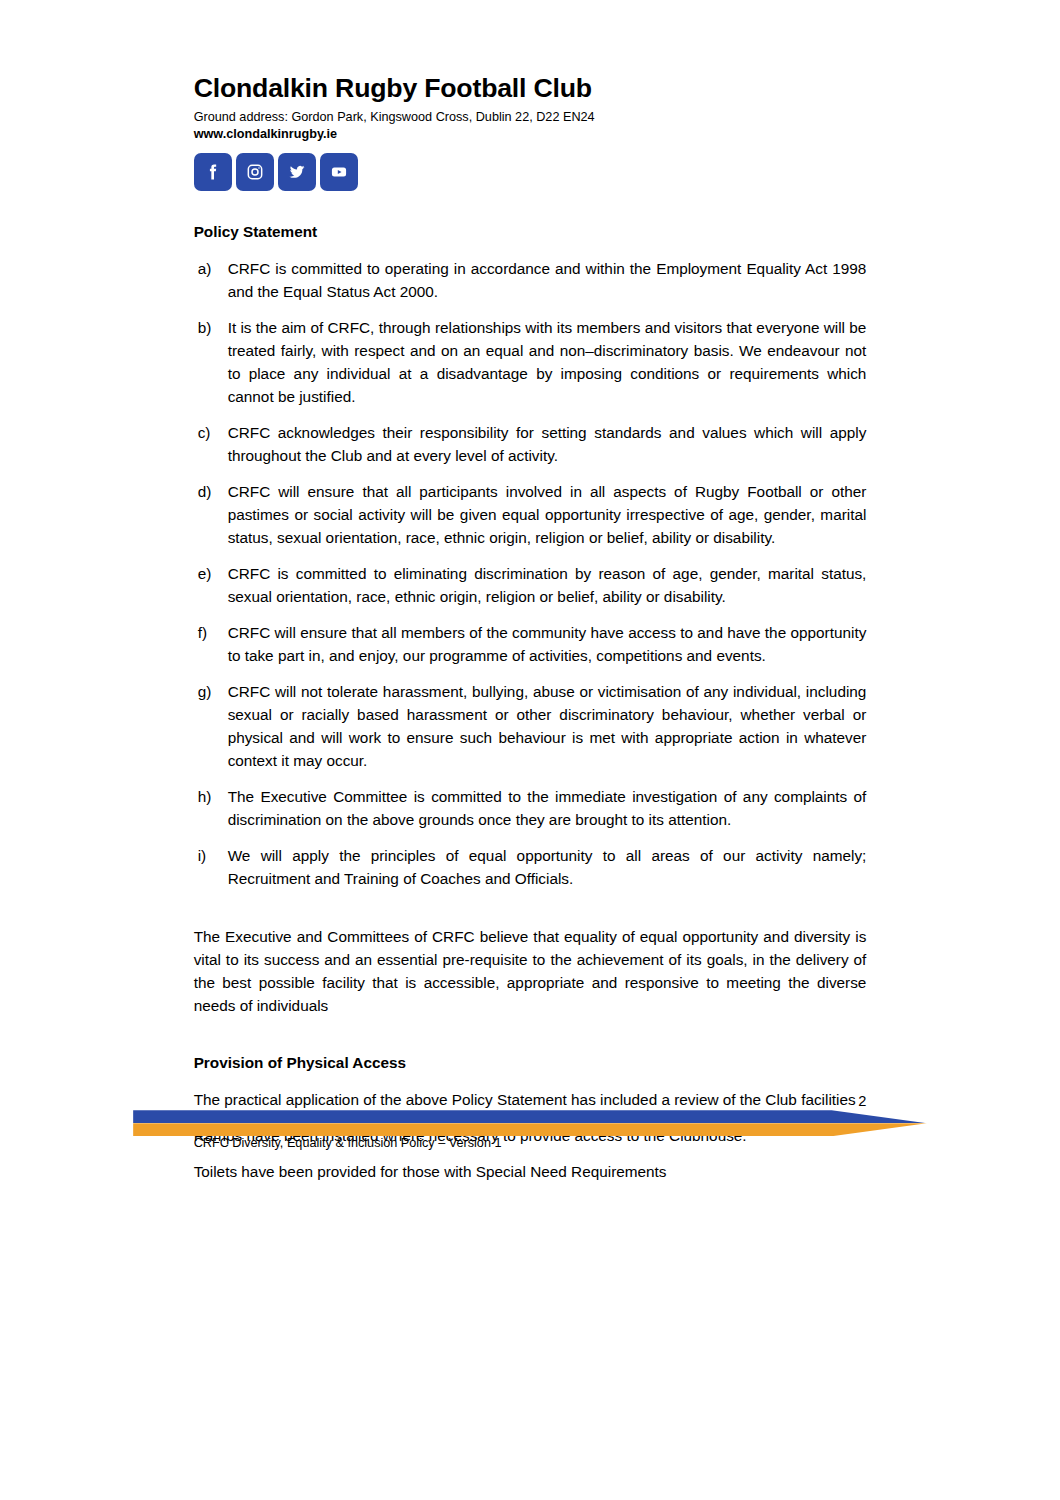Clondalkin Rugby Football Club
Ground address: Gordon Park, Kingswood Cross, Dublin 22, D22 EN24
www.clondalkinrugby.ie
Policy Statement
a) CRFC is committed to operating in accordance and within the Employment Equality Act 1998 and the Equal Status Act 2000.
b) It is the aim of CRFC, through relationships with its members and visitors that everyone will be treated fairly, with respect and on an equal and non–discriminatory basis. We endeavour not to place any individual at a disadvantage by imposing conditions or requirements which cannot be justified.
c) CRFC acknowledges their responsibility for setting standards and values which will apply throughout the Club and at every level of activity.
d) CRFC will ensure that all participants involved in all aspects of Rugby Football or other pastimes or social activity will be given equal opportunity irrespective of age, gender, marital status, sexual orientation, race, ethnic origin, religion or belief, ability or disability.
e) CRFC is committed to eliminating discrimination by reason of age, gender, marital status, sexual orientation, race, ethnic origin, religion or belief, ability or disability.
f) CRFC will ensure that all members of the community have access to and have the opportunity to take part in, and enjoy, our programme of activities, competitions and events.
g) CRFC will not tolerate harassment, bullying, abuse or victimisation of any individual, including sexual or racially based harassment or other discriminatory behaviour, whether verbal or physical and will work to ensure such behaviour is met with appropriate action in whatever context it may occur.
h) The Executive Committee is committed to the immediate investigation of any complaints of discrimination on the above grounds once they are brought to its attention.
i) We will apply the principles of equal opportunity to all areas of our activity namely; Recruitment and Training of Coaches and Officials.
The Executive and Committees of CRFC believe that equality of equal opportunity and diversity is vital to its success and an essential pre-requisite to the achievement of its goals, in the delivery of the best possible facility that is accessible, appropriate and responsive to meeting the diverse needs of individuals
Provision of Physical Access
The practical application of the above Policy Statement has included a review of the Club facilities
Ramps have been installed where necessary to provide access to the Clubhouse.
Toilets have been provided for those with Special Need Requirements
2
CRFC Diversity, Equality & Inclusion Policy – Version 1